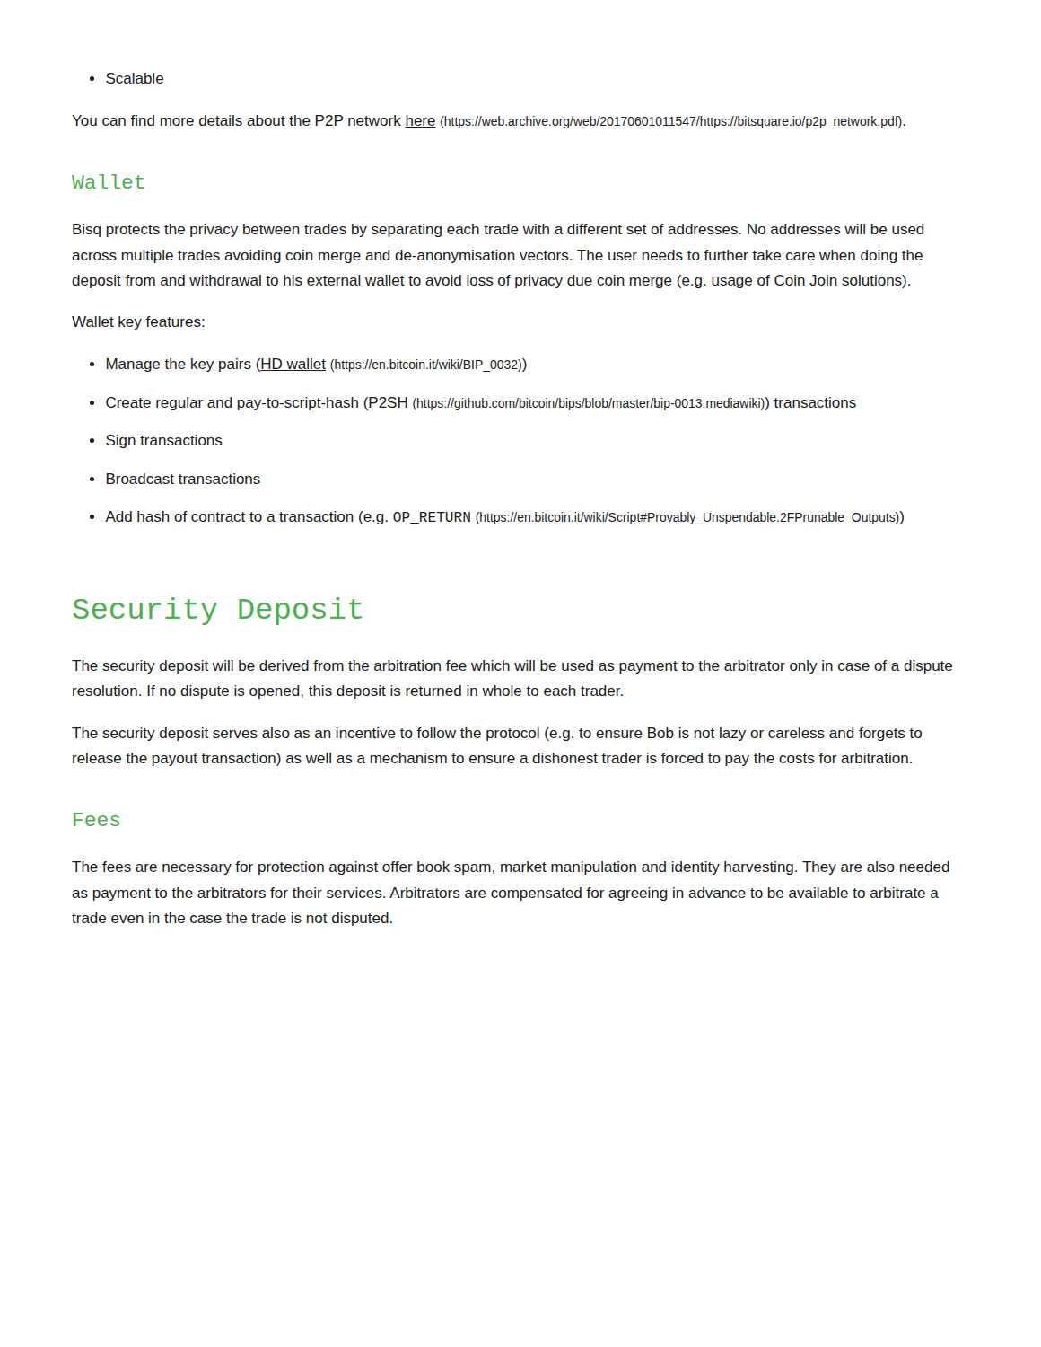Scalable
You can find more details about the P2P network here (https://web.archive.org/web/20170601011547/https://bitsquare.io/p2p_network.pdf).
Wallet
Bisq protects the privacy between trades by separating each trade with a different set of addresses. No addresses will be used across multiple trades avoiding coin merge and de-anonymisation vectors. The user needs to further take care when doing the deposit from and withdrawal to his external wallet to avoid loss of privacy due coin merge (e.g. usage of Coin Join solutions).
Wallet key features:
Manage the key pairs (HD wallet (https://en.bitcoin.it/wiki/BIP_0032))
Create regular and pay-to-script-hash (P2SH (https://github.com/bitcoin/bips/blob/master/bip-0013.mediawiki)) transactions
Sign transactions
Broadcast transactions
Add hash of contract to a transaction (e.g. OP_RETURN (https://en.bitcoin.it/wiki/Script#Provably_Unspendable.2FPrunable_Outputs))
Security Deposit
The security deposit will be derived from the arbitration fee which will be used as payment to the arbitrator only in case of a dispute resolution. If no dispute is opened, this deposit is returned in whole to each trader.
The security deposit serves also as an incentive to follow the protocol (e.g. to ensure Bob is not lazy or careless and forgets to release the payout transaction) as well as a mechanism to ensure a dishonest trader is forced to pay the costs for arbitration.
Fees
The fees are necessary for protection against offer book spam, market manipulation and identity harvesting. They are also needed as payment to the arbitrators for their services. Arbitrators are compensated for agreeing in advance to be available to arbitrate a trade even in the case the trade is not disputed.